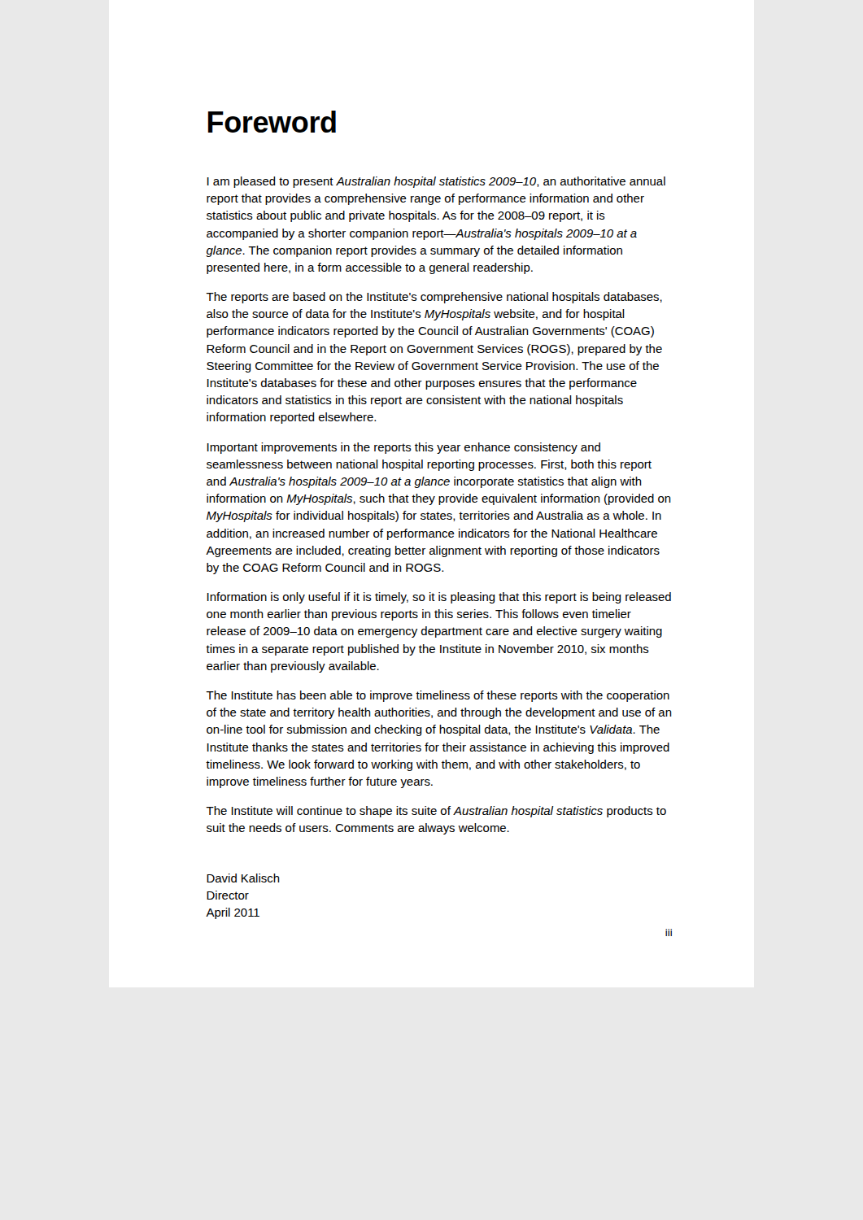Foreword
I am pleased to present Australian hospital statistics 2009–10, an authoritative annual report that provides a comprehensive range of performance information and other statistics about public and private hospitals. As for the 2008–09 report, it is accompanied by a shorter companion report—Australia's hospitals 2009–10 at a glance. The companion report provides a summary of the detailed information presented here, in a form accessible to a general readership.
The reports are based on the Institute's comprehensive national hospitals databases, also the source of data for the Institute's MyHospitals website, and for hospital performance indicators reported by the Council of Australian Governments' (COAG) Reform Council and in the Report on Government Services (ROGS), prepared by the Steering Committee for the Review of Government Service Provision. The use of the Institute's databases for these and other purposes ensures that the performance indicators and statistics in this report are consistent with the national hospitals information reported elsewhere.
Important improvements in the reports this year enhance consistency and seamlessness between national hospital reporting processes. First, both this report and Australia's hospitals 2009–10 at a glance incorporate statistics that align with information on MyHospitals, such that they provide equivalent information (provided on MyHospitals for individual hospitals) for states, territories and Australia as a whole. In addition, an increased number of performance indicators for the National Healthcare Agreements are included, creating better alignment with reporting of those indicators by the COAG Reform Council and in ROGS.
Information is only useful if it is timely, so it is pleasing that this report is being released one month earlier than previous reports in this series. This follows even timelier release of 2009–10 data on emergency department care and elective surgery waiting times in a separate report published by the Institute in November 2010, six months earlier than previously available.
The Institute has been able to improve timeliness of these reports with the cooperation of the state and territory health authorities, and through the development and use of an on-line tool for submission and checking of hospital data, the Institute's Validata. The Institute thanks the states and territories for their assistance in achieving this improved timeliness. We look forward to working with them, and with other stakeholders, to improve timeliness further for future years.
The Institute will continue to shape its suite of Australian hospital statistics products to suit the needs of users. Comments are always welcome.
David Kalisch
Director
April 2011
iii